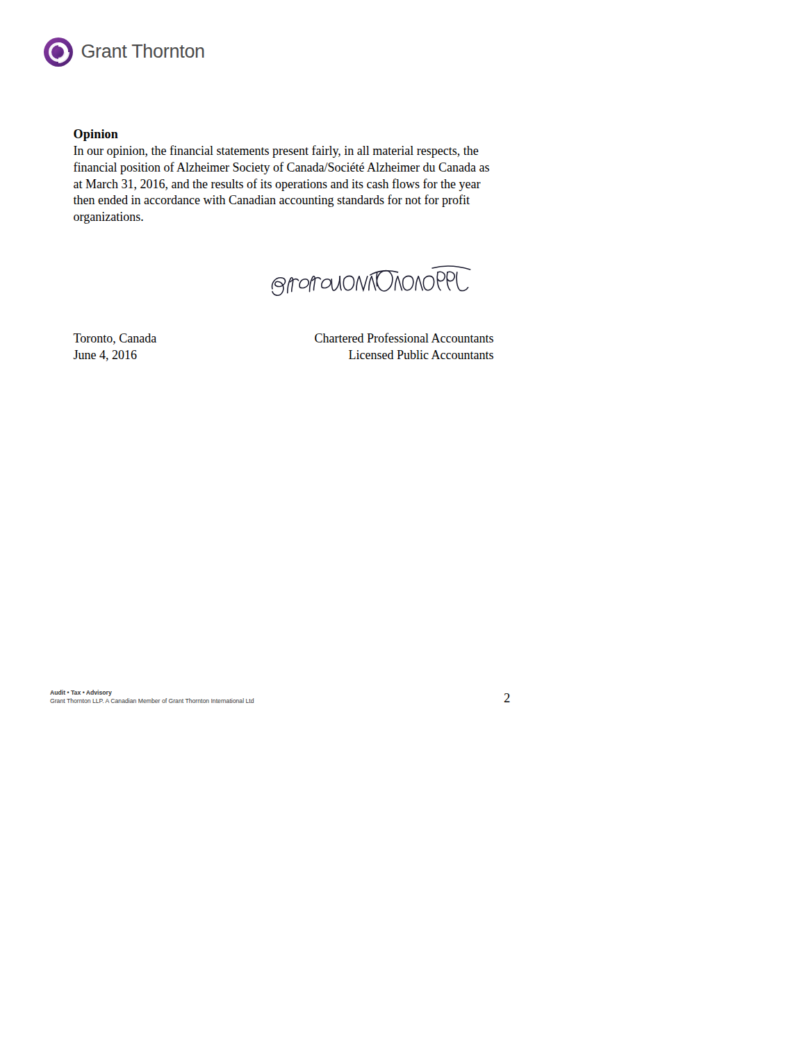Grant Thornton
Opinion
In our opinion, the financial statements present fairly, in all material respects, the financial position of Alzheimer Society of Canada/Société Alzheimer du Canada as at March 31, 2016, and the results of its operations and its cash flows for the year then ended in accordance with Canadian accounting standards for not for profit organizations.
Toronto, Canada
June 4, 2016
Chartered Professional Accountants
Licensed Public Accountants
Audit • Tax • Advisory
Grant Thornton LLP. A Canadian Member of Grant Thornton International Ltd
2